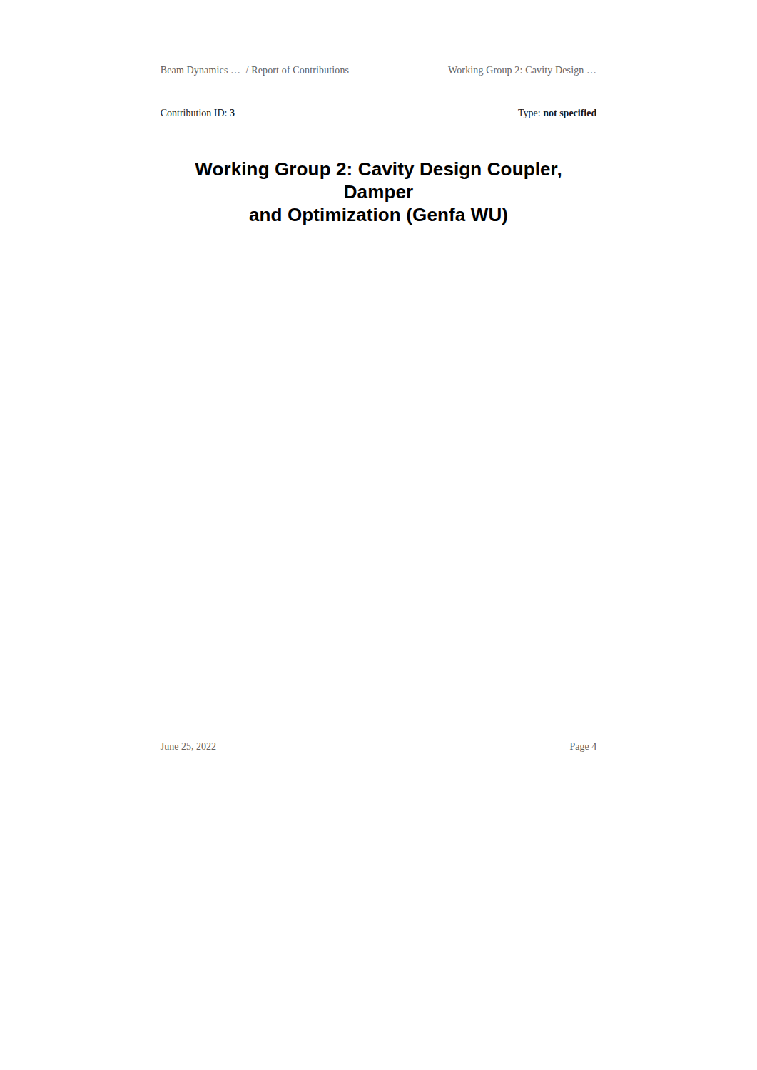Beam Dynamics … / Report of Contributions
Working Group 2: Cavity Design …
Contribution ID: 3
Type: not specified
Working Group 2: Cavity Design Coupler, Damper
and Optimization (Genfa WU)
June 25, 2022
Page 4